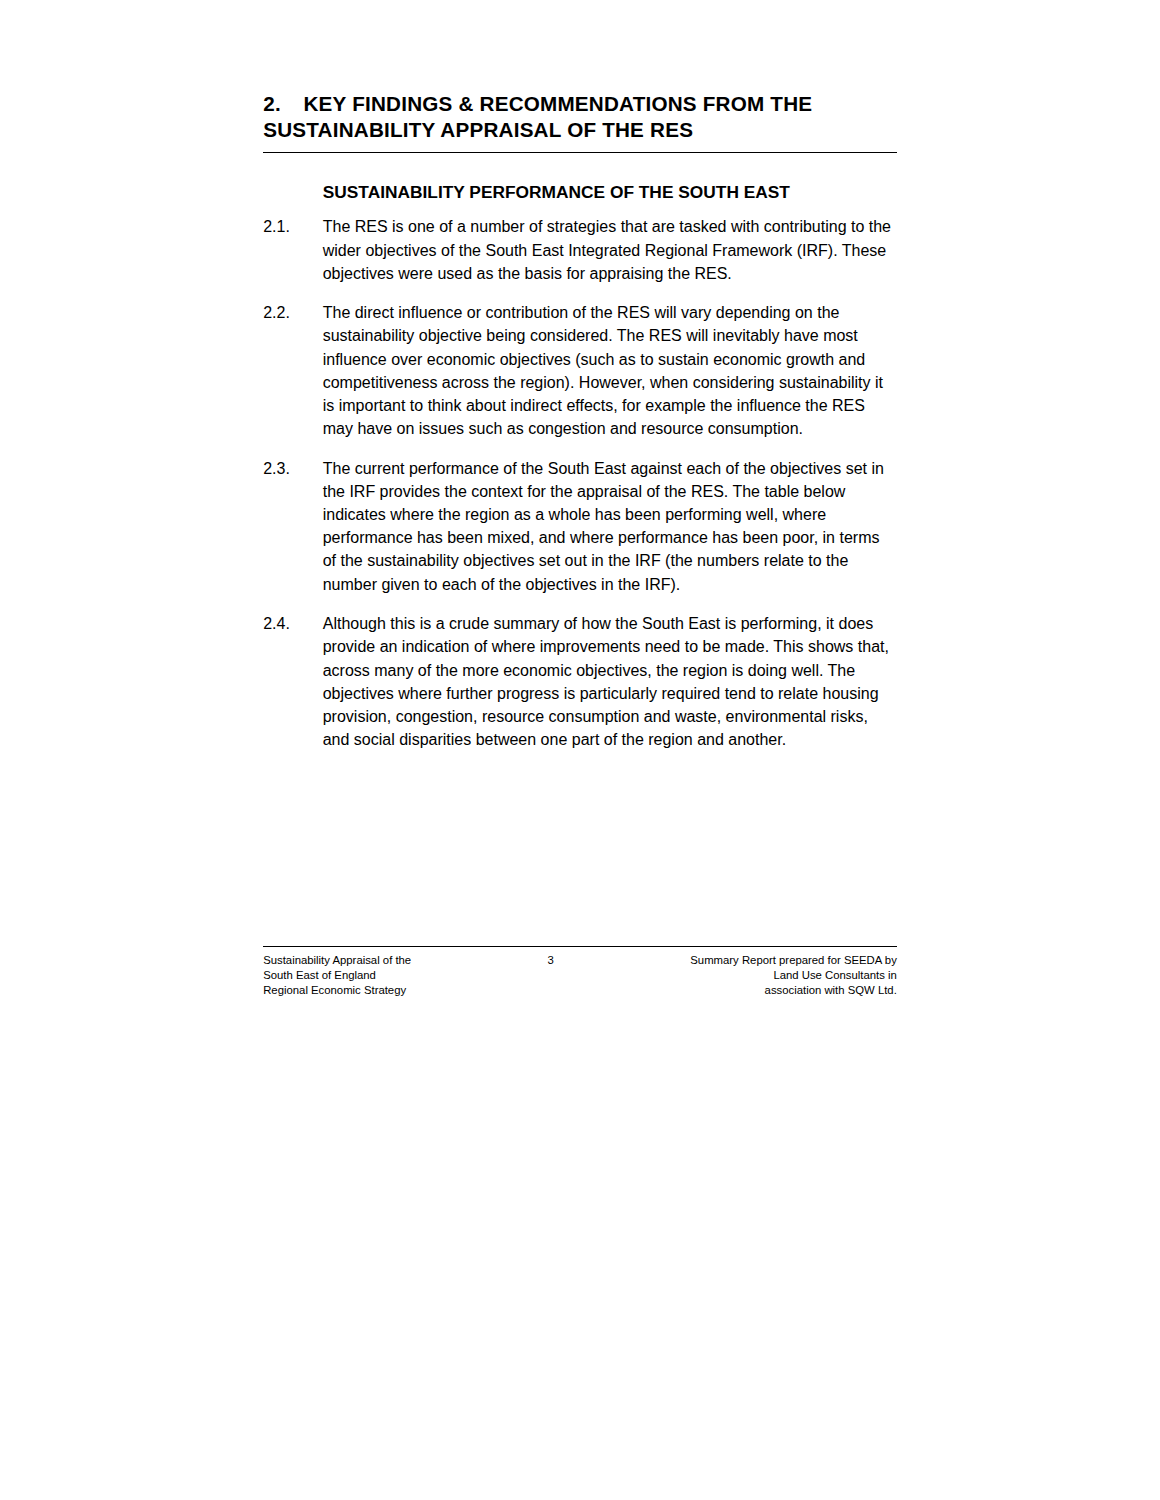2. KEY FINDINGS & RECOMMENDATIONS FROM THE SUSTAINABILITY APPRAISAL OF THE RES
SUSTAINABILITY PERFORMANCE OF THE SOUTH EAST
2.1.
The RES is one of a number of strategies that are tasked with contributing to the wider objectives of the South East Integrated Regional Framework (IRF). These objectives were used as the basis for appraising the RES.
2.2.
The direct influence or contribution of the RES will vary depending on the sustainability objective being considered. The RES will inevitably have most influence over economic objectives (such as to sustain economic growth and competitiveness across the region). However, when considering sustainability it is important to think about indirect effects, for example the influence the RES may have on issues such as congestion and resource consumption.
2.3.
The current performance of the South East against each of the objectives set in the IRF provides the context for the appraisal of the RES. The table below indicates where the region as a whole has been performing well, where performance has been mixed, and where performance has been poor, in terms of the sustainability objectives set out in the IRF (the numbers relate to the number given to each of the objectives in the IRF).
2.4.
Although this is a crude summary of how the South East is performing, it does provide an indication of where improvements need to be made. This shows that, across many of the more economic objectives, the region is doing well. The objectives where further progress is particularly required tend to relate housing provision, congestion, resource consumption and waste, environmental risks, and social disparities between one part of the region and another.
Sustainability Appraisal of the
South East of England
Regional Economic Strategy
3
Summary Report prepared for SEEDA by
Land Use Consultants in
association with SQW Ltd.